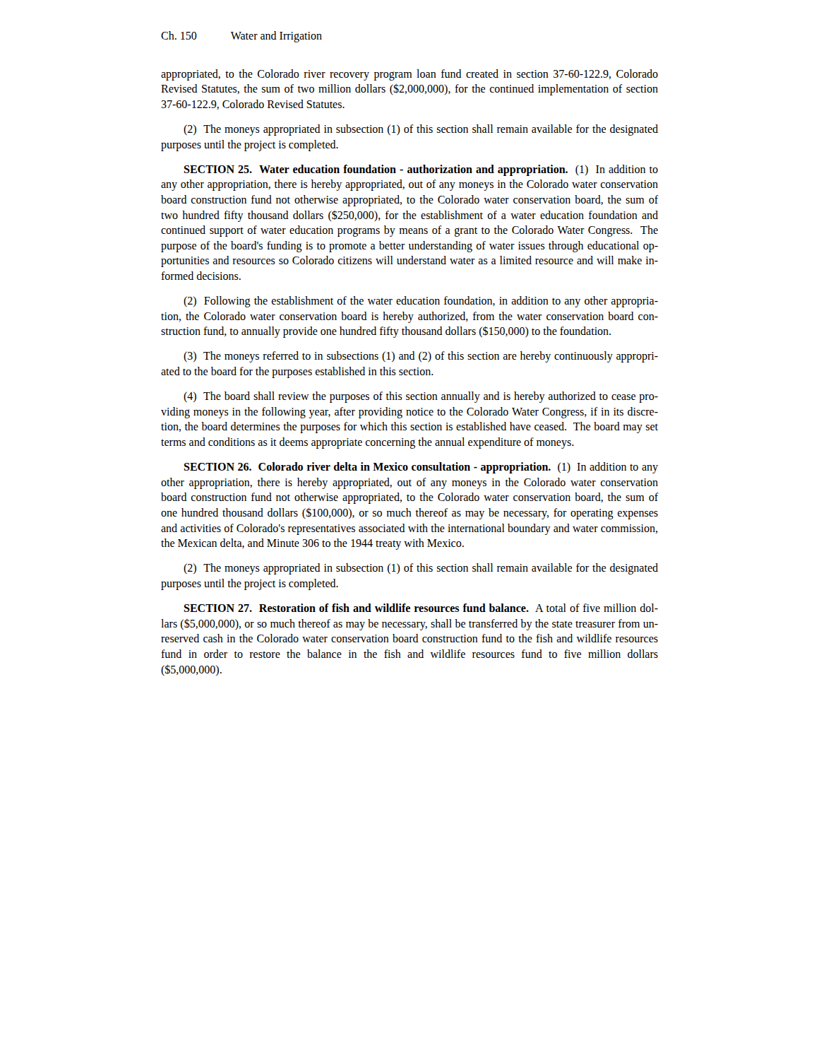Ch. 150 Water and Irrigation
appropriated, to the Colorado river recovery program loan fund created in section 37-60-122.9, Colorado Revised Statutes, the sum of two million dollars ($2,000,000), for the continued implementation of section 37-60-122.9, Colorado Revised Statutes.
(2) The moneys appropriated in subsection (1) of this section shall remain available for the designated purposes until the project is completed.
SECTION 25. Water education foundation - authorization and appropriation. (1) In addition to any other appropriation, there is hereby appropriated, out of any moneys in the Colorado water conservation board construction fund not otherwise appropriated, to the Colorado water conservation board, the sum of two hundred fifty thousand dollars ($250,000), for the establishment of a water education foundation and continued support of water education programs by means of a grant to the Colorado Water Congress. The purpose of the board's funding is to promote a better understanding of water issues through educational opportunities and resources so Colorado citizens will understand water as a limited resource and will make informed decisions.
(2) Following the establishment of the water education foundation, in addition to any other appropriation, the Colorado water conservation board is hereby authorized, from the water conservation board construction fund, to annually provide one hundred fifty thousand dollars ($150,000) to the foundation.
(3) The moneys referred to in subsections (1) and (2) of this section are hereby continuously appropriated to the board for the purposes established in this section.
(4) The board shall review the purposes of this section annually and is hereby authorized to cease providing moneys in the following year, after providing notice to the Colorado Water Congress, if in its discretion, the board determines the purposes for which this section is established have ceased. The board may set terms and conditions as it deems appropriate concerning the annual expenditure of moneys.
SECTION 26. Colorado river delta in Mexico consultation - appropriation. (1) In addition to any other appropriation, there is hereby appropriated, out of any moneys in the Colorado water conservation board construction fund not otherwise appropriated, to the Colorado water conservation board, the sum of one hundred thousand dollars ($100,000), or so much thereof as may be necessary, for operating expenses and activities of Colorado's representatives associated with the international boundary and water commission, the Mexican delta, and Minute 306 to the 1944 treaty with Mexico.
(2) The moneys appropriated in subsection (1) of this section shall remain available for the designated purposes until the project is completed.
SECTION 27. Restoration of fish and wildlife resources fund balance. A total of five million dollars ($5,000,000), or so much thereof as may be necessary, shall be transferred by the state treasurer from unreserved cash in the Colorado water conservation board construction fund to the fish and wildlife resources fund in order to restore the balance in the fish and wildlife resources fund to five million dollars ($5,000,000).